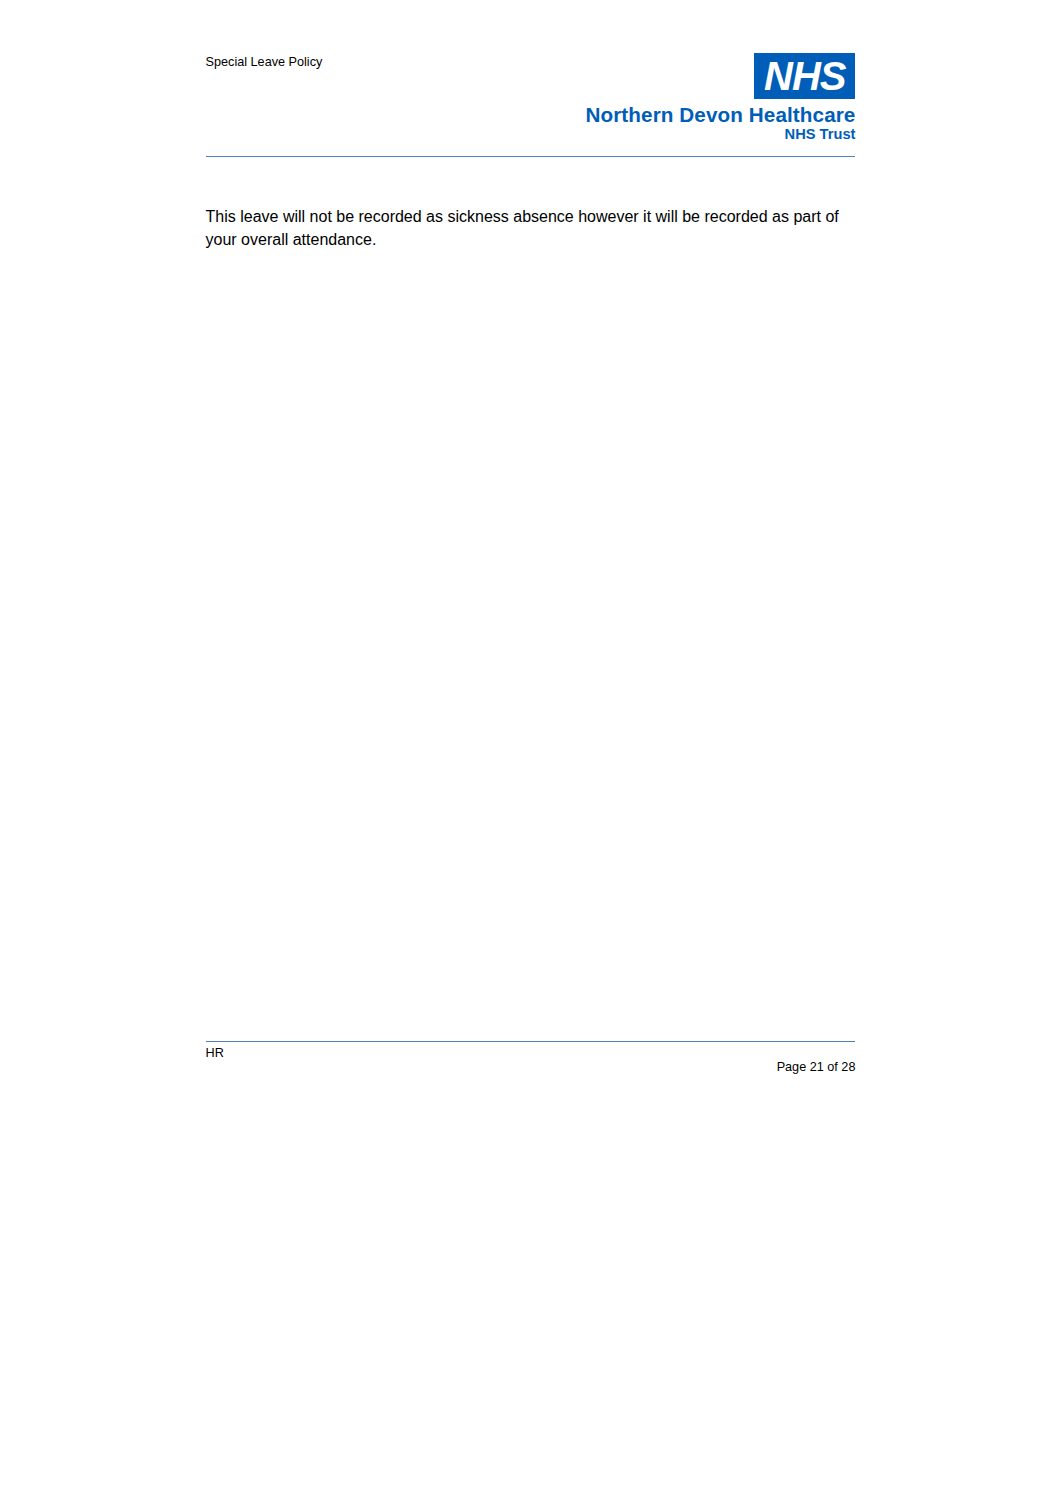Special Leave Policy
NHS
Northern Devon Healthcare
NHS Trust
This leave will not be recorded as sickness absence however it will be recorded as part of your overall attendance.
HR
Page 21 of 28